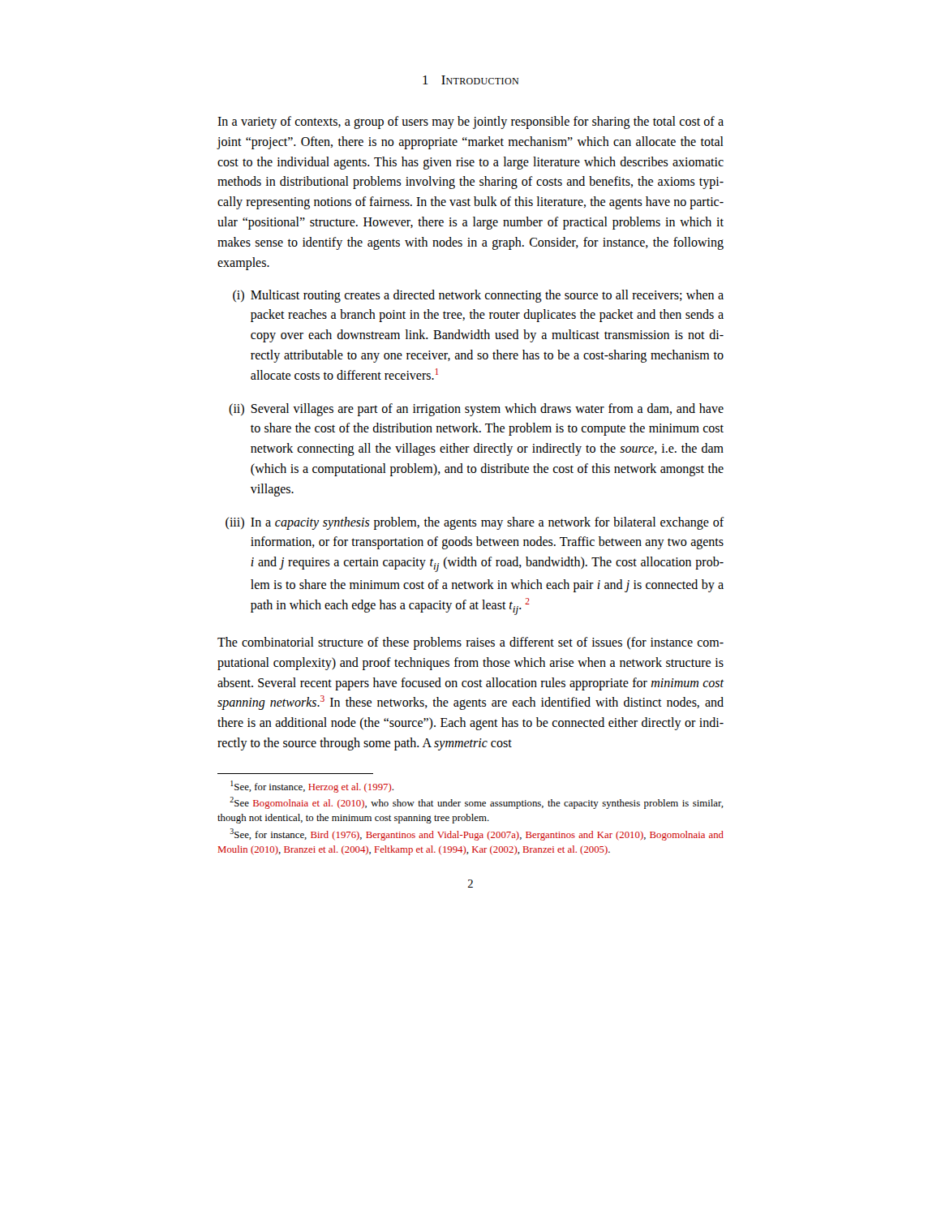1 Introduction
In a variety of contexts, a group of users may be jointly responsible for sharing the total cost of a joint “project”. Often, there is no appropriate “market mechanism” which can allocate the total cost to the individual agents. This has given rise to a large literature which describes axiomatic methods in distributional problems involving the sharing of costs and benefits, the axioms typically representing notions of fairness. In the vast bulk of this literature, the agents have no particular “positional” structure. However, there is a large number of practical problems in which it makes sense to identify the agents with nodes in a graph. Consider, for instance, the following examples.
(i) Multicast routing creates a directed network connecting the source to all receivers; when a packet reaches a branch point in the tree, the router duplicates the packet and then sends a copy over each downstream link. Bandwidth used by a multicast transmission is not directly attributable to any one receiver, and so there has to be a cost-sharing mechanism to allocate costs to different receivers.1
(ii) Several villages are part of an irrigation system which draws water from a dam, and have to share the cost of the distribution network. The problem is to compute the minimum cost network connecting all the villages either directly or indirectly to the source, i.e. the dam (which is a computational problem), and to distribute the cost of this network amongst the villages.
(iii) In a capacity synthesis problem, the agents may share a network for bilateral exchange of information, or for transportation of goods between nodes. Traffic between any two agents i and j requires a certain capacity tij (width of road, bandwidth). The cost allocation problem is to share the minimum cost of a network in which each pair i and j is connected by a path in which each edge has a capacity of at least tij. 2
The combinatorial structure of these problems raises a different set of issues (for instance computational complexity) and proof techniques from those which arise when a network structure is absent. Several recent papers have focused on cost allocation rules appropriate for minimum cost spanning networks.3 In these networks, the agents are each identified with distinct nodes, and there is an additional node (the “source”). Each agent has to be connected either directly or indirectly to the source through some path. A symmetric cost
1See, for instance, Herzog et al. (1997).
2See Bogomolnaia et al. (2010), who show that under some assumptions, the capacity synthesis problem is similar, though not identical, to the minimum cost spanning tree problem.
3See, for instance, Bird (1976), Bergantinos and Vidal-Puga (2007a), Bergantinos and Kar (2010), Bogomolnaia and Moulin (2010), Branzei et al. (2004), Feltkamp et al. (1994), Kar (2002), Branzei et al. (2005).
2